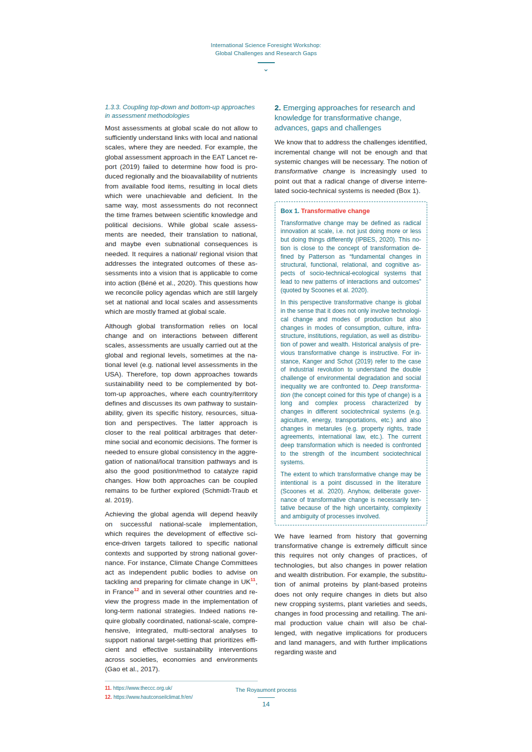International Science Foresight Workshop:
Global Challenges and Research Gaps
⌄
1.3.3. Coupling top-down and bottom-up approaches
in assessment methodologies
Most assessments at global scale do not allow to sufficiently understand links with local and national scales, where they are needed. For example, the global assessment approach in the EAT Lancet report (2019) failed to determine how food is produced regionally and the bioavailability of nutrients from available food items, resulting in local diets which were unachievable and deficient. In the same way, most assessments do not reconnect the time frames between scientific knowledge and political decisions. While global scale assessments are needed, their translation to national, and maybe even subnational consequences is needed. It requires a national/ regional vision that addresses the integrated outcomes of these assessments into a vision that is applicable to come into action (Béné et al., 2020). This questions how we reconcile policy agendas which are still largely set at national and local scales and assessments which are mostly framed at global scale.
Although global transformation relies on local change and on interactions between different scales, assessments are usually carried out at the global and regional levels, sometimes at the national level (e.g. national level assessments in the USA). Therefore, top down approaches towards sustainability need to be complemented by bottom-up approaches, where each country/territory defines and discusses its own pathway to sustainability, given its specific history, resources, situation and perspectives. The latter approach is closer to the real political arbitrages that determine social and economic decisions. The former is needed to ensure global consistency in the aggregation of national/local transition pathways and is also the good position/method to catalyze rapid changes. How both approaches can be coupled remains to be further explored (Schmidt-Traub et al. 2019).
Achieving the global agenda will depend heavily on successful national-scale implementation, which requires the development of effective science-driven targets tailored to specific national contexts and supported by strong national governance. For instance, Climate Change Committees act as independent public bodies to advise on tackling and preparing for climate change in UK11, in France12 and in several other countries and review the progress made in the implementation of long-term national strategies. Indeed nations require globally coordinated, national-scale, comprehensive, integrated, multi-sectoral analyses to support national target-setting that prioritizes efficient and effective sustainability interventions across societies, economies and environments (Gao et al., 2017).
11. https://www.theccc.org.uk/
12. https://www.hautconseilclimat.fr/en/
2. Emerging approaches for research and knowledge for transformative change, advances, gaps and challenges
We know that to address the challenges identified, incremental change will not be enough and that systemic changes will be necessary. The notion of transformative change is increasingly used to point out that a radical change of diverse interrelated socio-technical systems is needed (Box 1).
Box 1. Transformative change
Transformative change may be defined as radical innovation at scale, i.e. not just doing more or less but doing things differently (IPBES, 2020). This notion is close to the concept of transformation defined by Patterson as “fundamental changes in structural, functional, relational, and cognitive aspects of socio-technical-ecological systems that lead to new patterns of interactions and outcomes” (quoted by Scoones et al. 2020).
In this perspective transformative change is global in the sense that it does not only involve technological change and modes of production but also changes in modes of consumption, culture, infrastructure, institutions, regulation, as well as distribution of power and wealth. Historical analysis of previous transformative change is instructive. For instance, Kanger and Schot (2019) refer to the case of industrial revolution to understand the double challenge of environmental degradation and social inequality we are confronted to. Deep transformation (the concept coined for this type of change) is a long and complex process characterized by changes in different sociotechnical systems (e.g. agiculture, energy, transportations, etc.) and also changes in metarules (e.g. property rights, trade agreements, international law, etc.). The current deep transformation which is needed is confronted to the strength of the incumbent sociotechnical systems.
The extent to which transformative change may be intentional is a point discussed in the literature (Scoones et al. 2020). Anyhow, deliberate governance of transformative change is necessarily tentative because of the high uncertainty, complexity and ambiguity of processes involved.
We have learned from history that governing transformative change is extremely difficult since this requires not only changes of practices, of technologies, but also changes in power relation and wealth distribution. For example, the substitution of animal proteins by plant-based proteins does not only require changes in diets but also new cropping systems, plant varieties and seeds, changes in food processing and retailing. The animal production value chain will also be challenged, with negative implications for producers and land managers, and with further implications regarding waste and
The Royaumont process
14